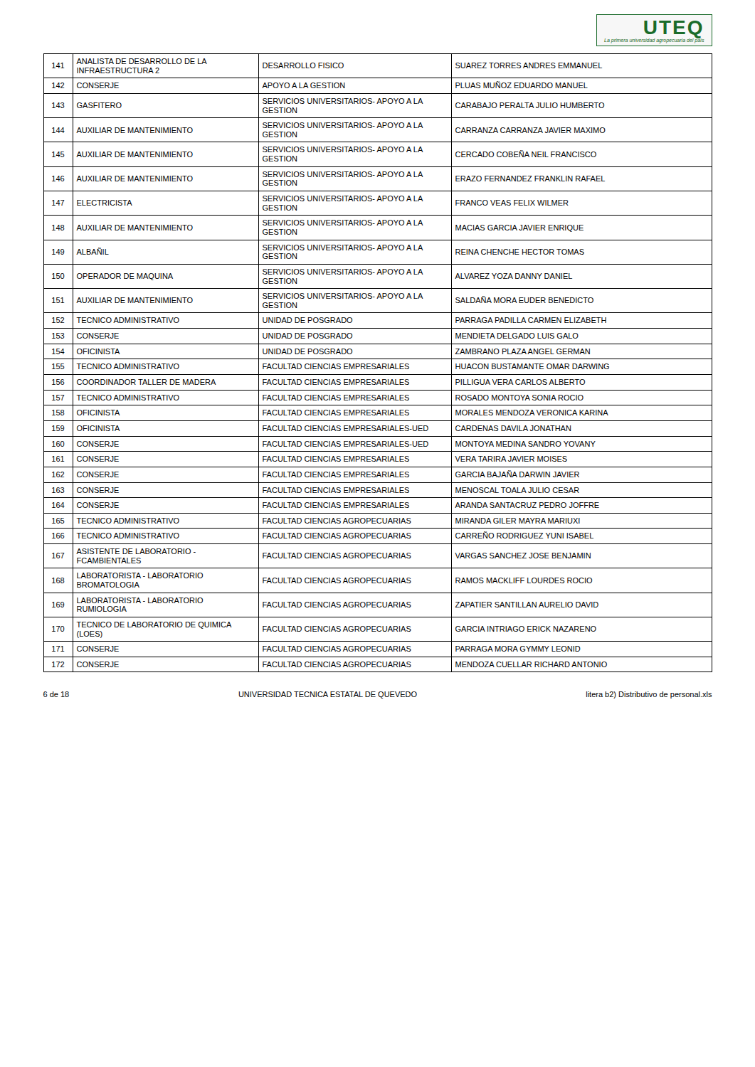UTEQ
La primera universidad agropecuaria del país
| 141 | ANALISTA DE DESARROLLO DE LA INFRAESTRUCTURA 2 | DESARROLLO FISICO | SUAREZ TORRES ANDRES EMMANUEL |
| 142 | CONSERJE | APOYO A LA GESTION | PLUAS MUÑOZ EDUARDO MANUEL |
| 143 | GASFITERO | SERVICIOS UNIVERSITARIOS- APOYO A LA GESTION | CARABAJO PERALTA JULIO HUMBERTO |
| 144 | AUXILIAR DE MANTENIMIENTO | SERVICIOS UNIVERSITARIOS- APOYO A LA GESTION | CARRANZA CARRANZA JAVIER MAXIMO |
| 145 | AUXILIAR DE MANTENIMIENTO | SERVICIOS UNIVERSITARIOS- APOYO A LA GESTION | CERCADO COBEÑA NEIL FRANCISCO |
| 146 | AUXILIAR DE MANTENIMIENTO | SERVICIOS UNIVERSITARIOS- APOYO A LA GESTION | ERAZO FERNANDEZ FRANKLIN RAFAEL |
| 147 | ELECTRICISTA | SERVICIOS UNIVERSITARIOS- APOYO A LA GESTION | FRANCO VEAS FELIX WILMER |
| 148 | AUXILIAR DE MANTENIMIENTO | SERVICIOS UNIVERSITARIOS- APOYO A LA GESTION | MACIAS GARCIA JAVIER ENRIQUE |
| 149 | ALBAÑIL | SERVICIOS UNIVERSITARIOS- APOYO A LA GESTION | REINA CHENCHE HECTOR TOMAS |
| 150 | OPERADOR DE MAQUINA | SERVICIOS UNIVERSITARIOS- APOYO A LA GESTION | ALVAREZ YOZA DANNY DANIEL |
| 151 | AUXILIAR DE MANTENIMIENTO | SERVICIOS UNIVERSITARIOS- APOYO A LA GESTION | SALDAÑA MORA EUDER BENEDICTO |
| 152 | TECNICO ADMINISTRATIVO | UNIDAD DE POSGRADO | PARRAGA PADILLA CARMEN ELIZABETH |
| 153 | CONSERJE | UNIDAD DE POSGRADO | MENDIETA DELGADO LUIS GALO |
| 154 | OFICINISTA | UNIDAD DE POSGRADO | ZAMBRANO PLAZA ANGEL GERMAN |
| 155 | TECNICO ADMINISTRATIVO | FACULTAD CIENCIAS EMPRESARIALES | HUACON BUSTAMANTE OMAR DARWING |
| 156 | COORDINADOR TALLER DE MADERA | FACULTAD CIENCIAS EMPRESARIALES | PILLIGUA VERA CARLOS ALBERTO |
| 157 | TECNICO ADMINISTRATIVO | FACULTAD CIENCIAS EMPRESARIALES | ROSADO MONTOYA SONIA ROCIO |
| 158 | OFICINISTA | FACULTAD CIENCIAS EMPRESARIALES | MORALES MENDOZA VERONICA KARINA |
| 159 | OFICINISTA | FACULTAD CIENCIAS EMPRESARIALES-UED | CARDENAS DAVILA JONATHAN |
| 160 | CONSERJE | FACULTAD CIENCIAS EMPRESARIALES-UED | MONTOYA MEDINA SANDRO YOVANY |
| 161 | CONSERJE | FACULTAD CIENCIAS EMPRESARIALES | VERA TARIRA JAVIER MOISES |
| 162 | CONSERJE | FACULTAD CIENCIAS EMPRESARIALES | GARCIA BAJAÑA DARWIN JAVIER |
| 163 | CONSERJE | FACULTAD CIENCIAS EMPRESARIALES | MENOSCAL TOALA JULIO CESAR |
| 164 | CONSERJE | FACULTAD CIENCIAS EMPRESARIALES | ARANDA SANTACRUZ PEDRO JOFFRE |
| 165 | TECNICO ADMINISTRATIVO | FACULTAD CIENCIAS AGROPECUARIAS | MIRANDA GILER MAYRA MARIUXI |
| 166 | TECNICO ADMINISTRATIVO | FACULTAD CIENCIAS AGROPECUARIAS | CARREÑO RODRIGUEZ YUNI ISABEL |
| 167 | ASISTENTE DE LABORATORIO - FCAMBIENTALES | FACULTAD CIENCIAS AGROPECUARIAS | VARGAS SANCHEZ JOSE BENJAMIN |
| 168 | LABORATORISTA - LABORATORIO BROMATOLOGIA | FACULTAD CIENCIAS AGROPECUARIAS | RAMOS MACKLIFF LOURDES ROCIO |
| 169 | LABORATORISTA - LABORATORIO RUMIOLOGIA | FACULTAD CIENCIAS AGROPECUARIAS | ZAPATIER SANTILLAN AURELIO DAVID |
| 170 | TECNICO DE LABORATORIO DE QUIMICA (LOES) | FACULTAD CIENCIAS AGROPECUARIAS | GARCIA INTRIAGO ERICK NAZARENO |
| 171 | CONSERJE | FACULTAD CIENCIAS AGROPECUARIAS | PARRAGA MORA GYMMY LEONID |
| 172 | CONSERJE | FACULTAD CIENCIAS AGROPECUARIAS | MENDOZA CUELLAR RICHARD ANTONIO |
6 de 18
UNIVERSIDAD TECNICA ESTATAL DE QUEVEDO
litera b2) Distributivo de personal.xls